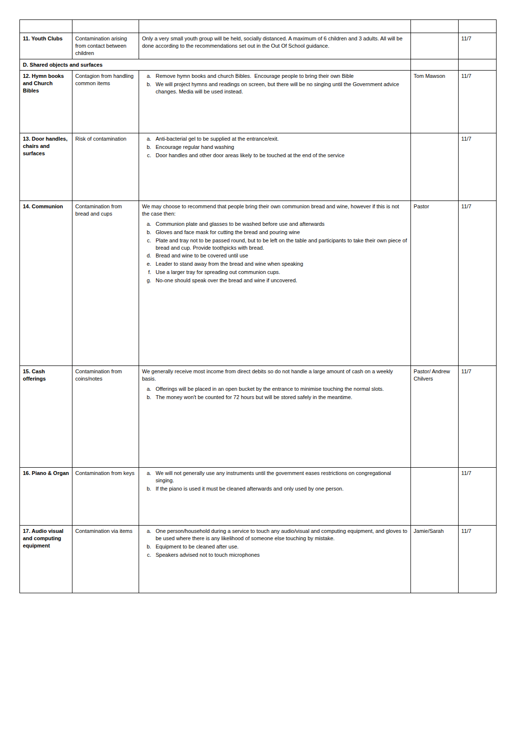| 11. Youth Clubs | Contamination arising from contact between children | Only a very small youth group will be held, socially distanced. A maximum of 6 children and 3 adults. All will be done according to the recommendations set out in the Out Of School guidance. | | 11/7 |
| D. Shared objects and surfaces | | |
| 12. Hymn books and Church Bibles | Contagion from handling common items | Remove hymn books and church Bibles. Encourage people to bring their own Bible We will project hymns and readings on screen, but there will be no singing until the Government advice changes. Media will be used instead. | Tom Mawson | 11/7 |
| 13. Door handles, chairs and surfaces | Risk of contamination | Anti-bacterial gel to be supplied at the entrance/exit. Encourage regular hand washing Door handles and other door areas likely to be touched at the end of the service | | 11/7 |
| 14. Communion | Contamination from bread and cups | We may choose to recommend that people bring their own communion bread and wine, however if this is not the case then: Communion plate and glasses to be washed before use and afterwards Gloves and face mask for cutting the bread and pouring wine Plate and tray not to be passed round, but to be left on the table and participants to take their own piece of bread and cup. Provide toothpicks with bread. Bread and wine to be covered until use Leader to stand away from the bread and wine when speaking Use a larger tray for spreading out communion cups. No-one should speak over the bread and wine if uncovered. | Pastor | 11/7 |
| 15. Cash offerings | Contamination from coins/notes | We generally receive most income from direct debits so do not handle a large amount of cash on a weekly basis. Offerings will be placed in an open bucket by the entrance to minimise touching the normal slots. The money won't be counted for 72 hours but will be stored safely in the meantime. | Pastor/ Andrew Chilvers | 11/7 |
| 16. Piano & Organ | Contamination from keys | We will not generally use any instruments until the government eases restrictions on congregational singing. If the piano is used it must be cleaned afterwards and only used by one person. | | 11/7 |
| 17. Audio visual and computing equipment | Contamination via items | One person/household during a service to touch any audio/visual and computing equipment, and gloves to be used where there is any likelihood of someone else touching by mistake. Equipment to be cleaned after use. Speakers advised not to touch microphones | Jamie/Sarah | 11/7 |